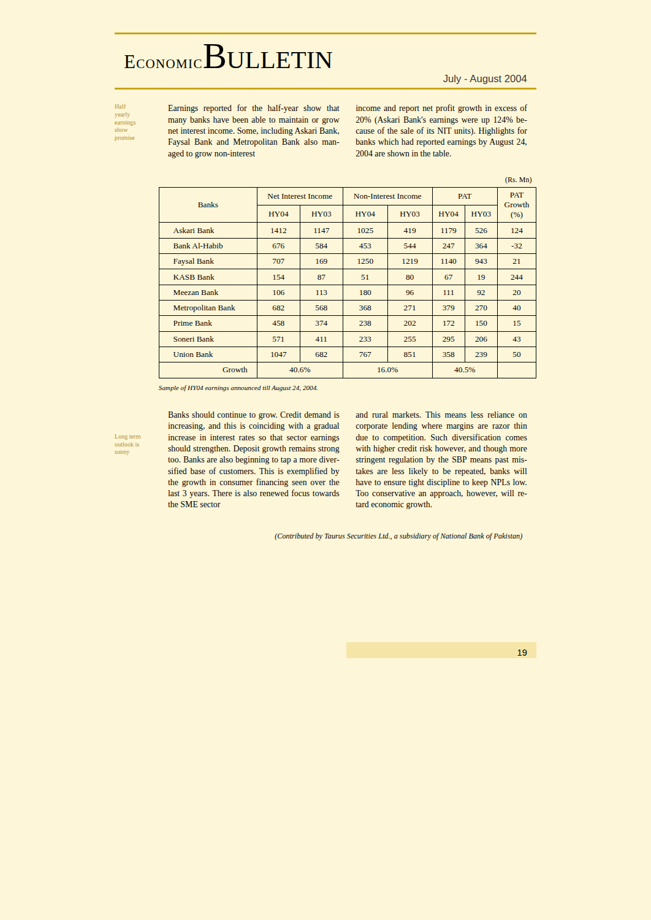Economic Bulletin
July - August 2004
Half
yearly
earnings
show
promise
Earnings reported for the half-year show that many banks have been able to maintain or grow net interest income. Some, including Askari Bank, Faysal Bank and Metropolitan Bank also managed to grow non-interest
income and report net profit growth in excess of 20% (Askari Bank's earnings were up 124% because of the sale of its NIT units). Highlights for banks which had reported earnings by August 24, 2004 are shown in the table.
(Rs. Mn)
| Banks | Net Interest Income | Non-Interest Income | PAT | PAT Growth (%) |
| --- | --- | --- | --- | --- |
| HY04 | HY03 | HY04 | HY03 | HY04 | HY03 |
| Askari Bank | 1412 | 1147 | 1025 | 419 | 1179 | 526 | 124 |
| Bank Al-Habib | 676 | 584 | 453 | 544 | 247 | 364 | -32 |
| Faysal Bank | 707 | 169 | 1250 | 1219 | 1140 | 943 | 21 |
| KASB Bank | 154 | 87 | 51 | 80 | 67 | 19 | 244 |
| Meezan Bank | 106 | 113 | 180 | 96 | 111 | 92 | 20 |
| Metropolitan Bank | 682 | 568 | 368 | 271 | 379 | 270 | 40 |
| Prime Bank | 458 | 374 | 238 | 202 | 172 | 150 | 15 |
| Soneri Bank | 571 | 411 | 233 | 255 | 295 | 206 | 43 |
| Union Bank | 1047 | 682 | 767 | 851 | 358 | 239 | 50 |
| Growth | 40.6% | 16.0% | 40.5% | |
Sample of HY04 earnings announced till August 24, 2004.
Long term
outlook is
sunny
Banks should continue to grow. Credit demand is increasing, and this is coinciding with a gradual increase in interest rates so that sector earnings should strengthen. Deposit growth remains strong too. Banks are also beginning to tap a more diversified base of customers. This is exemplified by the growth in consumer financing seen over the last 3 years. There is also renewed focus towards the SME sector
and rural markets. This means less reliance on corporate lending where margins are razor thin due to competition. Such diversification comes with higher credit risk however, and though more stringent regulation by the SBP means past mistakes are less likely to be repeated, banks will have to ensure tight discipline to keep NPLs low. Too conservative an approach, however, will retard economic growth.
(Contributed by Taurus Securities Ltd., a subsidiary of National Bank of Pakistan)
19